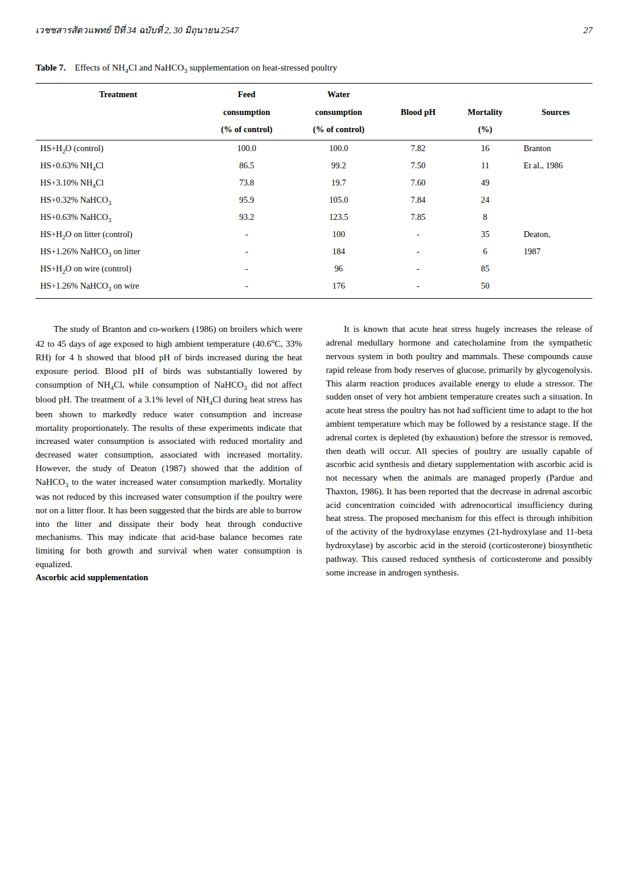เวชชสารสัตวแพทย์ ปีที่ 34 ฉบับที่ 2, 30 มิถุนายน 2547 27
Table 7. Effects of NH4Cl and NaHCO3 supplementation on heat-stressed poultry
| Treatment | Feed | Water | | | |
| --- | --- | --- | --- | --- | --- |
| | consumption | consumption | Blood pH | Mortality | Sources |
| | (% of control) | (% of control) | | (%) | |
| HS+H 2 O (control) | 100.0 | 100.0 | 7.82 | 16 | Branton |
| HS+0.63% NH 4 Cl | 86.5 | 99.2 | 7.50 | 11 | Et al., 1986 |
| HS+3.10% NH 4 Cl | 73.8 | 19.7 | 7.60 | 49 | |
| HS+0.32% NaHCO 3 | 95.9 | 105.0 | 7.84 | 24 | |
| HS+0.63% NaHCO 3 | 93.2 | 123.5 | 7.85 | 8 | |
| HS+H 2 O on litter (control) | - | 100 | - | 35 | Deaton, |
| HS+1.26% NaHCO 3 on litter | - | 184 | - | 6 | 1987 |
| HS+H 2 O on wire (control) | - | 96 | - | 85 | |
| HS+1.26% NaHCO 3 on wire | - | 176 | - | 50 | |
The study of Branton and co-workers (1986) on broilers which were 42 to 45 days of age exposed to high ambient temperature (40.6oC, 33% RH) for 4 h showed that blood pH of birds increased during the heat exposure period. Blood pH of birds was substantially lowered by consumption of NH4Cl, while consumption of NaHCO3 did not affect blood pH. The treatment of a 3.1% level of NH4Cl during heat stress has been shown to markedly reduce water consumption and increase mortality proportionately. The results of these experiments indicate that increased water consumption is associated with reduced mortality and decreased water consumption, associated with increased mortality. However, the study of Deaton (1987) showed that the addition of NaHCO3 to the water increased water consumption markedly. Mortality was not reduced by this increased water consumption if the poultry were not on a litter floor. It has been suggested that the birds are able to burrow into the litter and dissipate their body heat through conductive mechanisms. This may indicate that acid-base balance becomes rate limiting for both growth and survival when water consumption is equalized.
Ascorbic acid supplementation
It is known that acute heat stress hugely increases the release of adrenal medullary hormone and catecholamine from the sympathetic nervous system in both poultry and mammals. These compounds cause rapid release from body reserves of glucose, primarily by glycogenolysis. This alarm reaction produces available energy to elude a stressor. The sudden onset of very hot ambient temperature creates such a situation. In acute heat stress the poultry has not had sufficient time to adapt to the hot ambient temperature which may be followed by a resistance stage. If the adrenal cortex is depleted (by exhaustion) before the stressor is removed, then death will occur. All species of poultry are usually capable of ascorbic acid synthesis and dietary supplementation with ascorbic acid is not necessary when the animals are managed properly (Pardue and Thaxton, 1986). It has been reported that the decrease in adrenal ascorbic acid concentration coincided with adrenocortical insufficiency during heat stress. The proposed mechanism for this effect is through inhibition of the activity of the hydroxylase enzymes (21-hydroxylase and 11-beta hydroxylase) by ascorbic acid in the steroid (corticosterone) biosynthetic pathway. This caused reduced synthesis of corticosterone and possibly some increase in androgen synthesis.